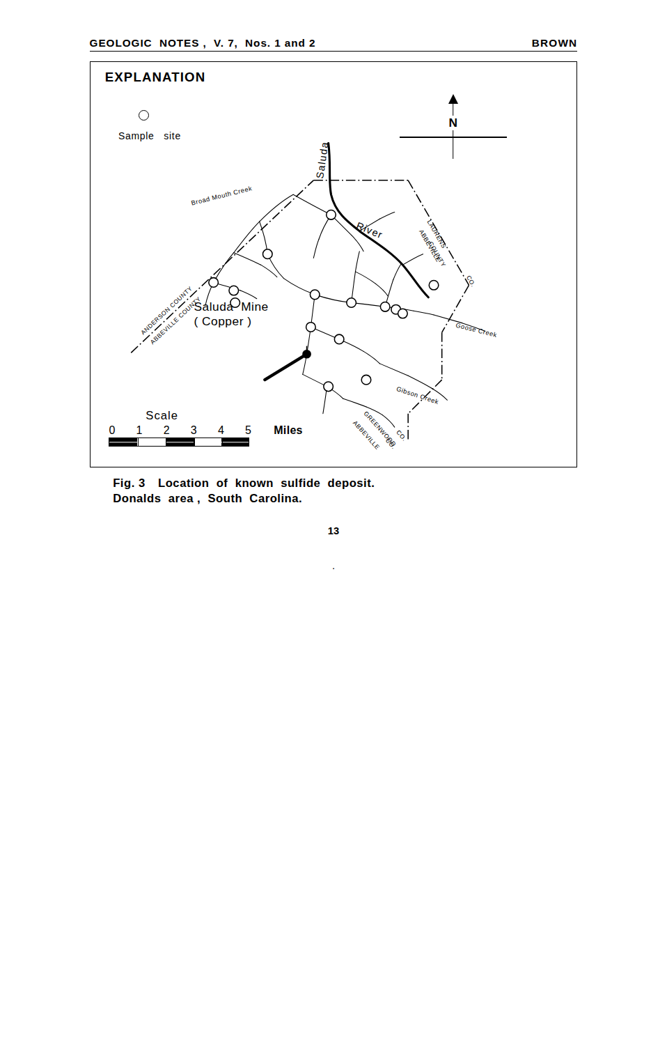GEOLOGIC NOTES , V. 7, Nos. 1 and 2
BROWN
EXPLANATION
Sample site
N
Saluda River Broad Mouth Creek ANDERSON COUNTY ABBEVILLE COUNTY LAURENS ABBEVILLE COUNTY CO. Goose Creek Gibson Creek GREENWOOD ABBEVILLE CO. CO.
Saluda Mine
( Copper )
Scale
012345 Miles
Fig. 3 Location of known sulfide deposit.
Donalds area , South Carolina.
13
.